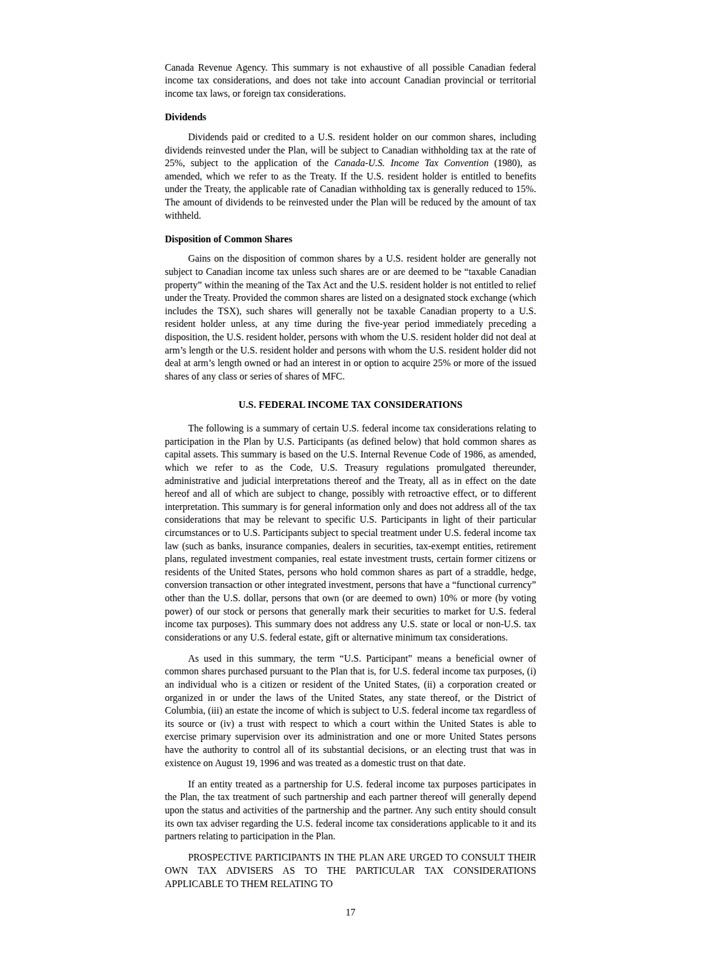Canada Revenue Agency. This summary is not exhaustive of all possible Canadian federal income tax considerations, and does not take into account Canadian provincial or territorial income tax laws, or foreign tax considerations.
Dividends
Dividends paid or credited to a U.S. resident holder on our common shares, including dividends reinvested under the Plan, will be subject to Canadian withholding tax at the rate of 25%, subject to the application of the Canada-U.S. Income Tax Convention (1980), as amended, which we refer to as the Treaty. If the U.S. resident holder is entitled to benefits under the Treaty, the applicable rate of Canadian withholding tax is generally reduced to 15%. The amount of dividends to be reinvested under the Plan will be reduced by the amount of tax withheld.
Disposition of Common Shares
Gains on the disposition of common shares by a U.S. resident holder are generally not subject to Canadian income tax unless such shares are or are deemed to be “taxable Canadian property” within the meaning of the Tax Act and the U.S. resident holder is not entitled to relief under the Treaty. Provided the common shares are listed on a designated stock exchange (which includes the TSX), such shares will generally not be taxable Canadian property to a U.S. resident holder unless, at any time during the five-year period immediately preceding a disposition, the U.S. resident holder, persons with whom the U.S. resident holder did not deal at arm’s length or the U.S. resident holder and persons with whom the U.S. resident holder did not deal at arm’s length owned or had an interest in or option to acquire 25% or more of the issued shares of any class or series of shares of MFC.
U.S. FEDERAL INCOME TAX CONSIDERATIONS
The following is a summary of certain U.S. federal income tax considerations relating to participation in the Plan by U.S. Participants (as defined below) that hold common shares as capital assets. This summary is based on the U.S. Internal Revenue Code of 1986, as amended, which we refer to as the Code, U.S. Treasury regulations promulgated thereunder, administrative and judicial interpretations thereof and the Treaty, all as in effect on the date hereof and all of which are subject to change, possibly with retroactive effect, or to different interpretation. This summary is for general information only and does not address all of the tax considerations that may be relevant to specific U.S. Participants in light of their particular circumstances or to U.S. Participants subject to special treatment under U.S. federal income tax law (such as banks, insurance companies, dealers in securities, tax-exempt entities, retirement plans, regulated investment companies, real estate investment trusts, certain former citizens or residents of the United States, persons who hold common shares as part of a straddle, hedge, conversion transaction or other integrated investment, persons that have a “functional currency” other than the U.S. dollar, persons that own (or are deemed to own) 10% or more (by voting power) of our stock or persons that generally mark their securities to market for U.S. federal income tax purposes). This summary does not address any U.S. state or local or non-U.S. tax considerations or any U.S. federal estate, gift or alternative minimum tax considerations.
As used in this summary, the term “U.S. Participant” means a beneficial owner of common shares purchased pursuant to the Plan that is, for U.S. federal income tax purposes, (i) an individual who is a citizen or resident of the United States, (ii) a corporation created or organized in or under the laws of the United States, any state thereof, or the District of Columbia, (iii) an estate the income of which is subject to U.S. federal income tax regardless of its source or (iv) a trust with respect to which a court within the United States is able to exercise primary supervision over its administration and one or more United States persons have the authority to control all of its substantial decisions, or an electing trust that was in existence on August 19, 1996 and was treated as a domestic trust on that date.
If an entity treated as a partnership for U.S. federal income tax purposes participates in the Plan, the tax treatment of such partnership and each partner thereof will generally depend upon the status and activities of the partnership and the partner. Any such entity should consult its own tax adviser regarding the U.S. federal income tax considerations applicable to it and its partners relating to participation in the Plan.
PROSPECTIVE PARTICIPANTS IN THE PLAN ARE URGED TO CONSULT THEIR OWN TAX ADVISERS AS TO THE PARTICULAR TAX CONSIDERATIONS APPLICABLE TO THEM RELATING TO
17